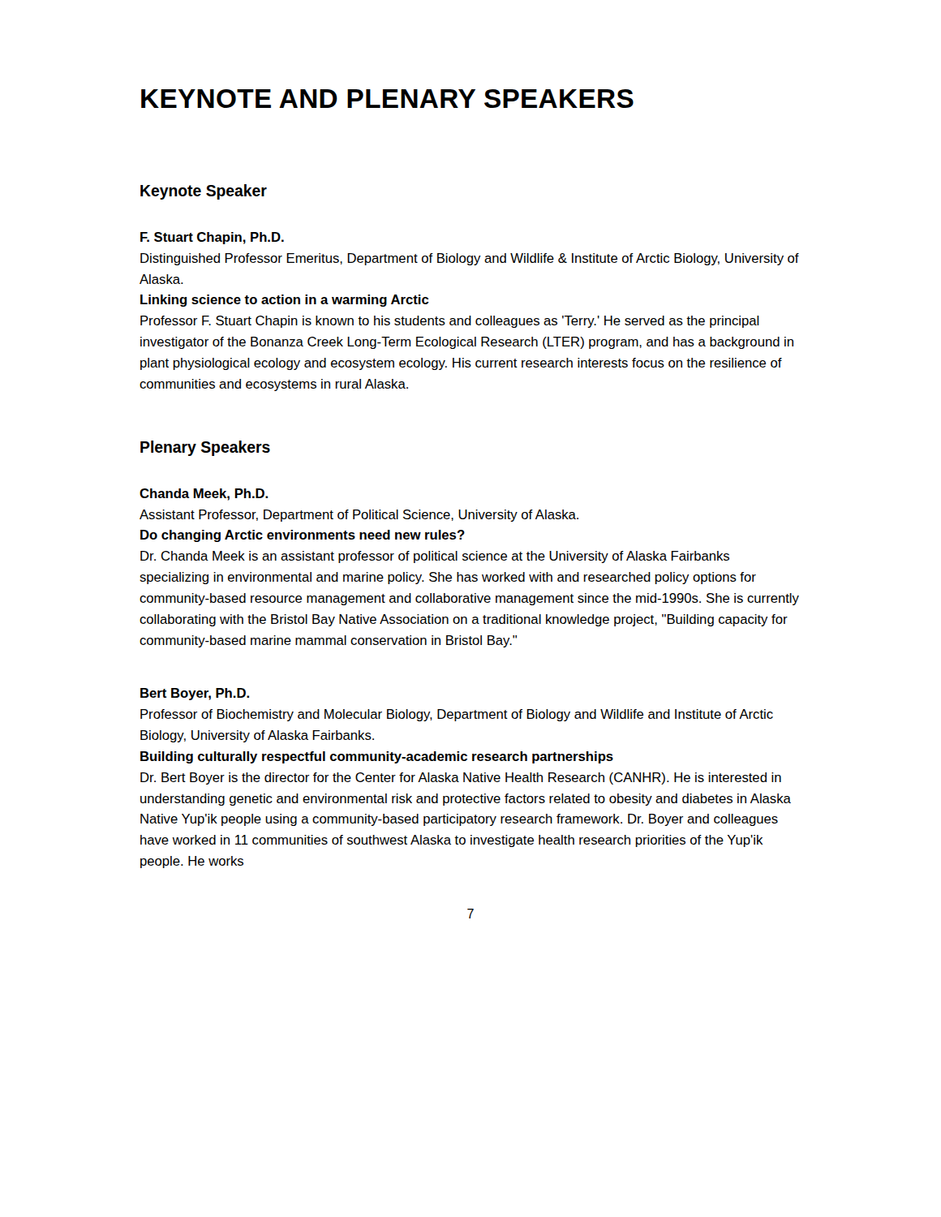KEYNOTE AND PLENARY SPEAKERS
Keynote Speaker
F. Stuart Chapin, Ph.D.
Distinguished Professor Emeritus, Department of Biology and Wildlife & Institute of Arctic Biology, University of Alaska.
Linking science to action in a warming Arctic
Professor F. Stuart Chapin is known to his students and colleagues as 'Terry.' He served as the principal investigator of the Bonanza Creek Long-Term Ecological Research (LTER) program, and has a background in plant physiological ecology and ecosystem ecology. His current research interests focus on the resilience of communities and ecosystems in rural Alaska.
Plenary Speakers
Chanda Meek, Ph.D.
Assistant Professor, Department of Political Science, University of Alaska.
Do changing Arctic environments need new rules?
Dr. Chanda Meek is an assistant professor of political science at the University of Alaska Fairbanks specializing in environmental and marine policy. She has worked with and researched policy options for community-based resource management and collaborative management since the mid-1990s. She is currently collaborating with the Bristol Bay Native Association on a traditional knowledge project, "Building capacity for community-based marine mammal conservation in Bristol Bay."
Bert Boyer, Ph.D.
Professor of Biochemistry and Molecular Biology, Department of Biology and Wildlife and Institute of Arctic Biology, University of Alaska Fairbanks.
Building culturally respectful community-academic research partnerships
Dr. Bert Boyer is the director for the Center for Alaska Native Health Research (CANHR). He is interested in understanding genetic and environmental risk and protective factors related to obesity and diabetes in Alaska Native Yup'ik people using a community-based participatory research framework. Dr. Boyer and colleagues have worked in 11 communities of southwest Alaska to investigate health research priorities of the Yup'ik people. He works
7